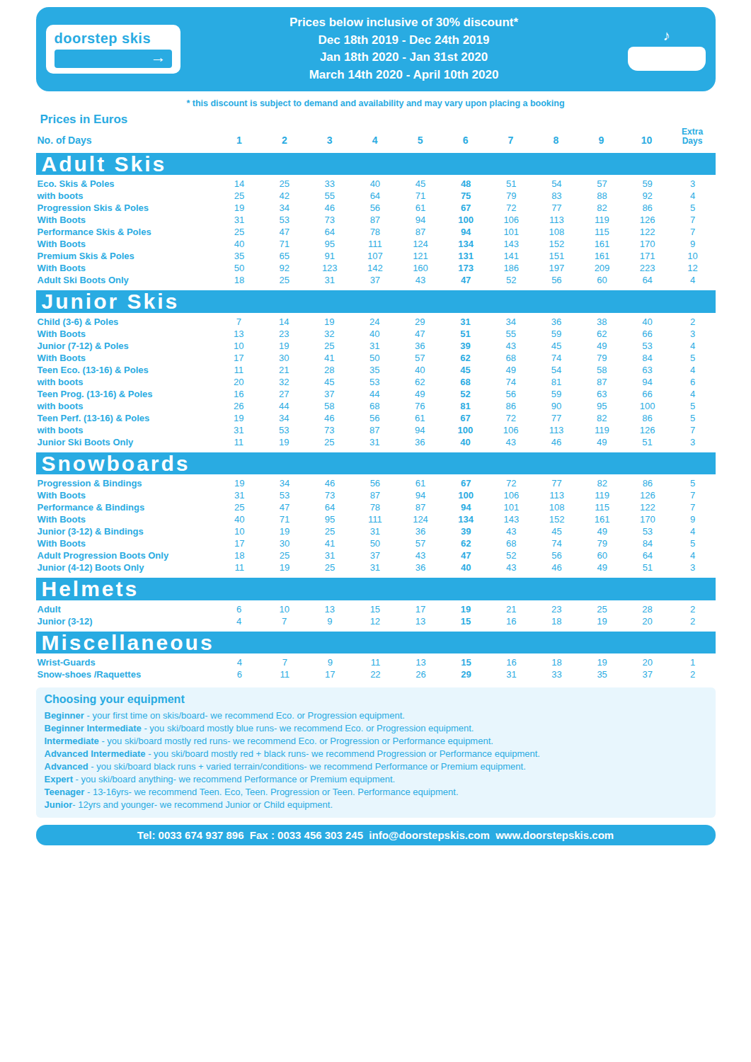doorstep skis
Prices below inclusive of 30% discount*
Dec 18th 2019 - Dec 24th 2019
Jan 18th 2020 - Jan 31st 2020
March 14th 2020 - April 10th 2020
♪
* this discount is subject to demand and availability and may vary upon placing a booking
Prices in Euros
| No. of Days | 1 | 2 | 3 | 4 | 5 | 6 | 7 | 8 | 9 | 10 | Extra Days |
| --- | --- | --- | --- | --- | --- | --- | --- | --- | --- | --- | --- |
Adult Skis
| Eco. Skis & Poles | 14 | 25 | 33 | 40 | 45 | 48 | 51 | 54 | 57 | 59 | 3 |
| with boots | 25 | 42 | 55 | 64 | 71 | 75 | 79 | 83 | 88 | 92 | 4 |
| Progression Skis & Poles | 19 | 34 | 46 | 56 | 61 | 67 | 72 | 77 | 82 | 86 | 5 |
| With Boots | 31 | 53 | 73 | 87 | 94 | 100 | 106 | 113 | 119 | 126 | 7 |
| Performance Skis & Poles | 25 | 47 | 64 | 78 | 87 | 94 | 101 | 108 | 115 | 122 | 7 |
| With Boots | 40 | 71 | 95 | 111 | 124 | 134 | 143 | 152 | 161 | 170 | 9 |
| Premium Skis & Poles | 35 | 65 | 91 | 107 | 121 | 131 | 141 | 151 | 161 | 171 | 10 |
| With Boots | 50 | 92 | 123 | 142 | 160 | 173 | 186 | 197 | 209 | 223 | 12 |
| Adult Ski Boots Only | 18 | 25 | 31 | 37 | 43 | 47 | 52 | 56 | 60 | 64 | 4 |
Junior Skis
| Child (3-6) & Poles | 7 | 14 | 19 | 24 | 29 | 31 | 34 | 36 | 38 | 40 | 2 |
| With Boots | 13 | 23 | 32 | 40 | 47 | 51 | 55 | 59 | 62 | 66 | 3 |
| Junior (7-12) & Poles | 10 | 19 | 25 | 31 | 36 | 39 | 43 | 45 | 49 | 53 | 4 |
| With Boots | 17 | 30 | 41 | 50 | 57 | 62 | 68 | 74 | 79 | 84 | 5 |
| Teen Eco. (13-16) & Poles | 11 | 21 | 28 | 35 | 40 | 45 | 49 | 54 | 58 | 63 | 4 |
| with boots | 20 | 32 | 45 | 53 | 62 | 68 | 74 | 81 | 87 | 94 | 6 |
| Teen Prog. (13-16) & Poles | 16 | 27 | 37 | 44 | 49 | 52 | 56 | 59 | 63 | 66 | 4 |
| with boots | 26 | 44 | 58 | 68 | 76 | 81 | 86 | 90 | 95 | 100 | 5 |
| Teen Perf. (13-16) & Poles | 19 | 34 | 46 | 56 | 61 | 67 | 72 | 77 | 82 | 86 | 5 |
| with boots | 31 | 53 | 73 | 87 | 94 | 100 | 106 | 113 | 119 | 126 | 7 |
| Junior Ski Boots Only | 11 | 19 | 25 | 31 | 36 | 40 | 43 | 46 | 49 | 51 | 3 |
Snowboards
| Progression & Bindings | 19 | 34 | 46 | 56 | 61 | 67 | 72 | 77 | 82 | 86 | 5 |
| With Boots | 31 | 53 | 73 | 87 | 94 | 100 | 106 | 113 | 119 | 126 | 7 |
| Performance & Bindings | 25 | 47 | 64 | 78 | 87 | 94 | 101 | 108 | 115 | 122 | 7 |
| With Boots | 40 | 71 | 95 | 111 | 124 | 134 | 143 | 152 | 161 | 170 | 9 |
| Junior (3-12) & Bindings | 10 | 19 | 25 | 31 | 36 | 39 | 43 | 45 | 49 | 53 | 4 |
| With Boots | 17 | 30 | 41 | 50 | 57 | 62 | 68 | 74 | 79 | 84 | 5 |
| Adult Progression Boots Only | 18 | 25 | 31 | 37 | 43 | 47 | 52 | 56 | 60 | 64 | 4 |
| Junior (4-12) Boots Only | 11 | 19 | 25 | 31 | 36 | 40 | 43 | 46 | 49 | 51 | 3 |
Helmets
| Adult | 6 | 10 | 13 | 15 | 17 | 19 | 21 | 23 | 25 | 28 | 2 |
| Junior (3-12) | 4 | 7 | 9 | 12 | 13 | 15 | 16 | 18 | 19 | 20 | 2 |
Miscellaneous
| Wrist-Guards | 4 | 7 | 9 | 11 | 13 | 15 | 16 | 18 | 19 | 20 | 1 |
| Snow-shoes /Raquettes | 6 | 11 | 17 | 22 | 26 | 29 | 31 | 33 | 35 | 37 | 2 |
Choosing your equipment
Beginner - your first time on skis/board- we recommend Eco. or Progression equipment.
Beginner Intermediate - you ski/board mostly blue runs- we recommend Eco. or Progression equipment.
Intermediate - you ski/board mostly red runs- we recommend Eco. or Progression or Performance equipment.
Advanced Intermediate - you ski/board mostly red + black runs- we recommend Progression or Performance equipment.
Advanced - you ski/board black runs + varied terrain/conditions- we recommend Performance or Premium equipment.
Expert - you ski/board anything- we recommend Performance or Premium equipment.
Teenager - 13-16yrs- we recommend Teen. Eco, Teen. Progression or Teen. Performance equipment.
Junior- 12yrs and younger- we recommend Junior or Child equipment.
Tel: 0033 674 937 896 Fax : 0033 456 303 245 info@doorstepskis.com www.doorstepskis.com